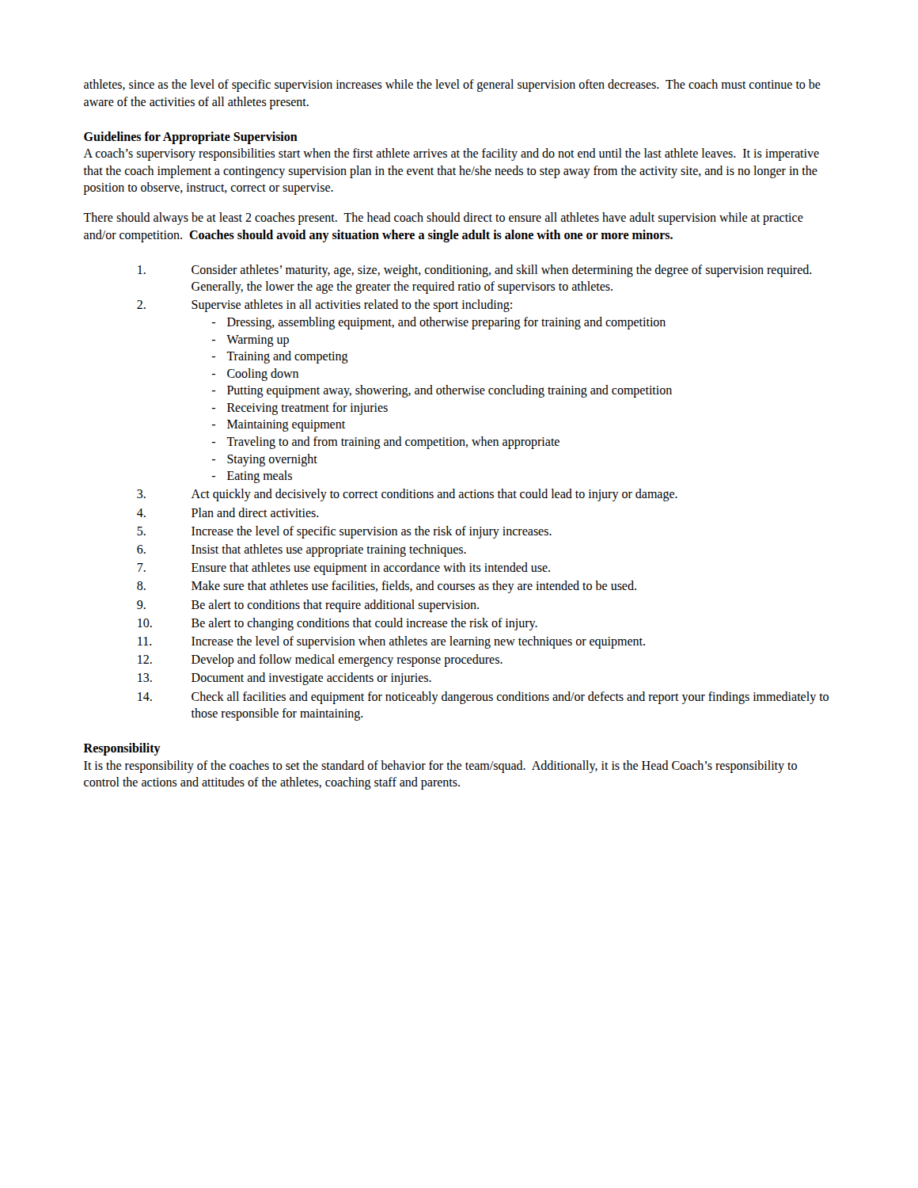athletes, since as the level of specific supervision increases while the level of general supervision often decreases. The coach must continue to be aware of the activities of all athletes present.
Guidelines for Appropriate Supervision
A coach’s supervisory responsibilities start when the first athlete arrives at the facility and do not end until the last athlete leaves. It is imperative that the coach implement a contingency supervision plan in the event that he/she needs to step away from the activity site, and is no longer in the position to observe, instruct, correct or supervise.
There should always be at least 2 coaches present. The head coach should direct to ensure all athletes have adult supervision while at practice and/or competition. Coaches should avoid any situation where a single adult is alone with one or more minors.
Consider athletes’ maturity, age, size, weight, conditioning, and skill when determining the degree of supervision required. Generally, the lower the age the greater the required ratio of supervisors to athletes.
Supervise athletes in all activities related to the sport including:
Dressing, assembling equipment, and otherwise preparing for training and competition
Warming up
Training and competing
Cooling down
Putting equipment away, showering, and otherwise concluding training and competition
Receiving treatment for injuries
Maintaining equipment
Traveling to and from training and competition, when appropriate
Staying overnight
Eating meals
Act quickly and decisively to correct conditions and actions that could lead to injury or damage.
Plan and direct activities.
Increase the level of specific supervision as the risk of injury increases.
Insist that athletes use appropriate training techniques.
Ensure that athletes use equipment in accordance with its intended use.
Make sure that athletes use facilities, fields, and courses as they are intended to be used.
Be alert to conditions that require additional supervision.
Be alert to changing conditions that could increase the risk of injury.
Increase the level of supervision when athletes are learning new techniques or equipment.
Develop and follow medical emergency response procedures.
Document and investigate accidents or injuries.
Check all facilities and equipment for noticeably dangerous conditions and/or defects and report your findings immediately to those responsible for maintaining.
Responsibility
It is the responsibility of the coaches to set the standard of behavior for the team/squad. Additionally, it is the Head Coach’s responsibility to control the actions and attitudes of the athletes, coaching staff and parents.